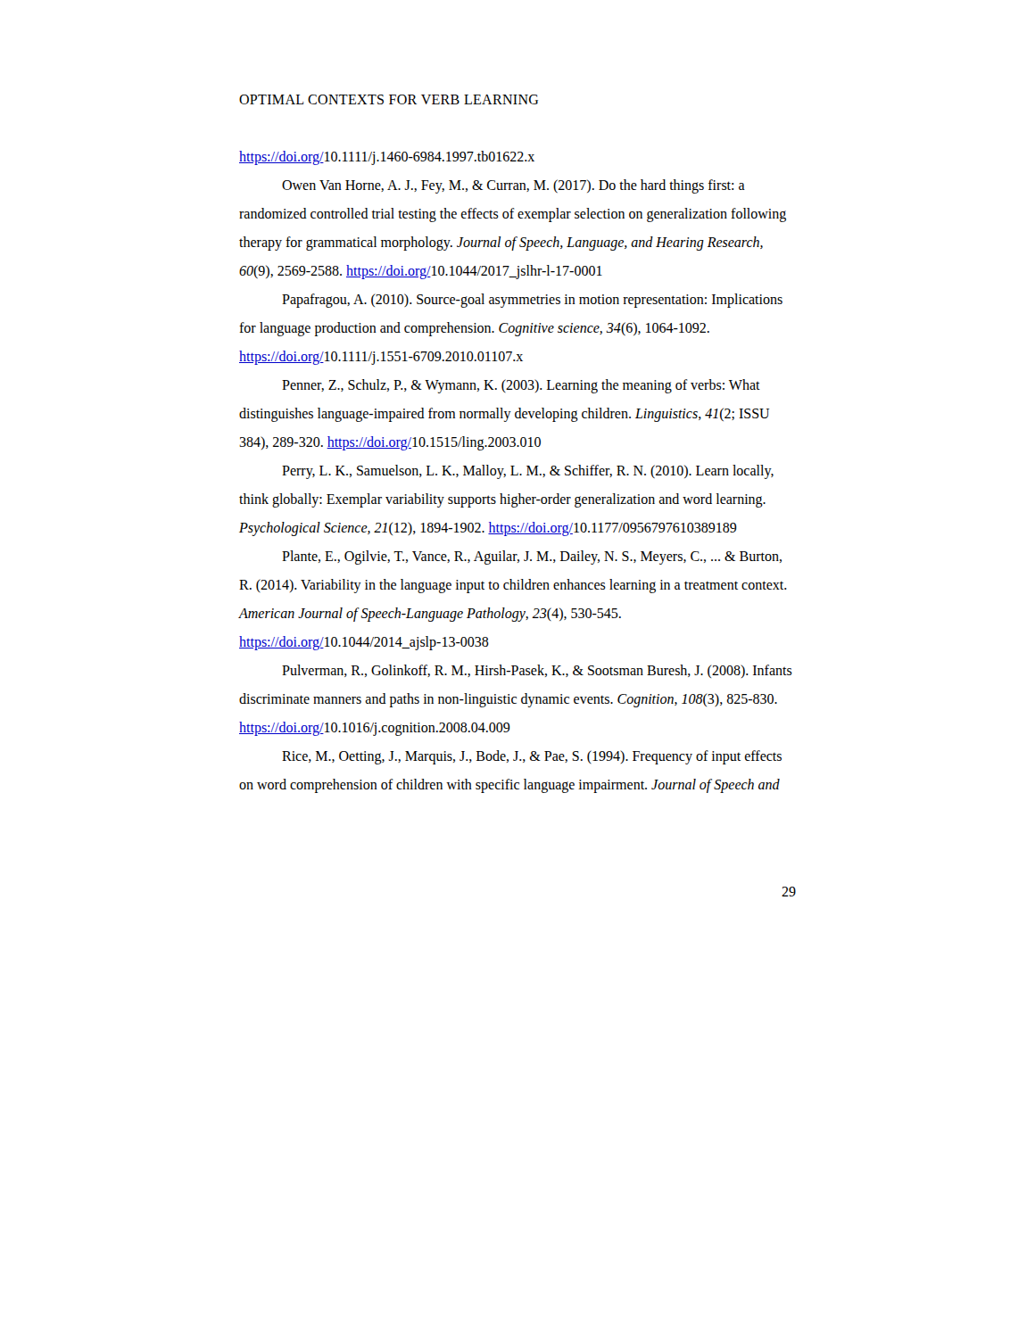Optimal Contexts for Verb Learning
https://doi.org/10.1111/j.1460-6984.1997.tb01622.x
Owen Van Horne, A. J., Fey, M., & Curran, M. (2017). Do the hard things first: a randomized controlled trial testing the effects of exemplar selection on generalization following therapy for grammatical morphology. Journal of Speech, Language, and Hearing Research, 60(9), 2569-2588. https://doi.org/10.1044/2017_jslhr-l-17-0001
Papafragou, A. (2010). Source-goal asymmetries in motion representation: Implications for language production and comprehension. Cognitive science, 34(6), 1064-1092. https://doi.org/10.1111/j.1551-6709.2010.01107.x
Penner, Z., Schulz, P., & Wymann, K. (2003). Learning the meaning of verbs: What distinguishes language-impaired from normally developing children. Linguistics, 41(2; ISSU 384), 289-320. https://doi.org/10.1515/ling.2003.010
Perry, L. K., Samuelson, L. K., Malloy, L. M., & Schiffer, R. N. (2010). Learn locally, think globally: Exemplar variability supports higher-order generalization and word learning. Psychological Science, 21(12), 1894-1902. https://doi.org/10.1177/0956797610389189
Plante, E., Ogilvie, T., Vance, R., Aguilar, J. M., Dailey, N. S., Meyers, C., ... & Burton, R. (2014). Variability in the language input to children enhances learning in a treatment context. American Journal of Speech-Language Pathology, 23(4), 530-545. https://doi.org/10.1044/2014_ajslp-13-0038
Pulverman, R., Golinkoff, R. M., Hirsh-Pasek, K., & Sootsman Buresh, J. (2008). Infants discriminate manners and paths in non-linguistic dynamic events. Cognition, 108(3), 825-830. https://doi.org/10.1016/j.cognition.2008.04.009
Rice, M., Oetting, J., Marquis, J., Bode, J., & Pae, S. (1994). Frequency of input effects on word comprehension of children with specific language impairment. Journal of Speech and
29